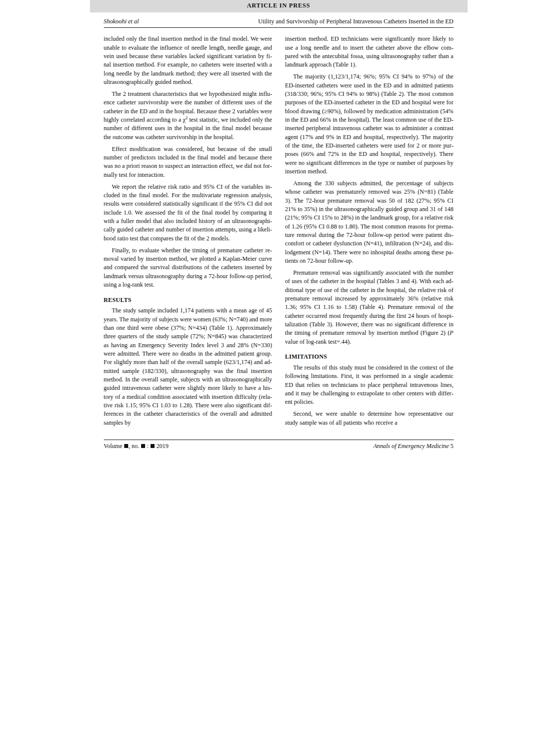ARTICLE IN PRESS
Shokoohi et al
Utility and Survivorship of Peripheral Intravenous Catheters Inserted in the ED
included only the final insertion method in the final model. We were unable to evaluate the influence of needle length, needle gauge, and vein used because these variables lacked significant variation by final insertion method. For example, no catheters were inserted with a long needle by the landmark method; they were all inserted with the ultrasonographically guided method.
The 2 treatment characteristics that we hypothesized might influence catheter survivorship were the number of different uses of the catheter in the ED and in the hospital. Because these 2 variables were highly correlated according to a χ2 test statistic, we included only the number of different uses in the hospital in the final model because the outcome was catheter survivorship in the hospital.
Effect modification was considered, but because of the small number of predictors included in the final model and because there was no a priori reason to suspect an interaction effect, we did not formally test for interaction.
We report the relative risk ratio and 95% CI of the variables included in the final model. For the multivariate regression analysis, results were considered statistically significant if the 95% CI did not include 1.0. We assessed the fit of the final model by comparing it with a fuller model that also included history of an ultrasonographically guided catheter and number of insertion attempts, using a likelihood ratio test that compares the fit of the 2 models.
Finally, to evaluate whether the timing of premature catheter removal varied by insertion method, we plotted a Kaplan-Meier curve and compared the survival distributions of the catheters inserted by landmark versus ultrasonography during a 72-hour follow-up period, using a log-rank test.
Results
The study sample included 1,174 patients with a mean age of 45 years. The majority of subjects were women (63%; N=740) and more than one third were obese (37%; N=434) (Table 1). Approximately three quarters of the study sample (72%; N=845) was characterized as having an Emergency Severity Index level 3 and 28% (N=330) were admitted. There were no deaths in the admitted patient group. For slightly more than half of the overall sample (623/1,174) and admitted sample (182/330), ultrasonography was the final insertion method. In the overall sample, subjects with an ultrasonographically guided intravenous catheter were slightly more likely to have a history of a medical condition associated with insertion difficulty (relative risk 1.15; 95% CI 1.03 to 1.28). There were also significant differences in the catheter characteristics of the overall and admitted samples by
insertion method. ED technicians were significantly more likely to use a long needle and to insert the catheter above the elbow compared with the antecubital fossa, using ultrasonography rather than a landmark approach (Table 1).
The majority (1,123/1,174; 96%; 95% CI 94% to 97%) of the ED-inserted catheters were used in the ED and in admitted patients (318/330; 96%; 95% CI 94% to 98%) (Table 2). The most common purposes of the ED-inserted catheter in the ED and hospital were for blood drawing (≥90%), followed by medication administration (54% in the ED and 66% in the hospital). The least common use of the ED-inserted peripheral intravenous catheter was to administer a contrast agent (17% and 9% in ED and hospital, respectively). The majority of the time, the ED-inserted catheters were used for 2 or more purposes (66% and 72% in the ED and hospital, respectively). There were no significant differences in the type or number of purposes by insertion method.
Among the 330 subjects admitted, the percentage of subjects whose catheter was prematurely removed was 25% (N=81) (Table 3). The 72-hour premature removal was 50 of 182 (27%; 95% CI 21% to 35%) in the ultrasonographically guided group and 31 of 148 (21%; 95% CI 15% to 28%) in the landmark group, for a relative risk of 1.26 (95% CI 0.88 to 1.80). The most common reasons for premature removal during the 72-hour follow-up period were patient discomfort or catheter dysfunction (N=41), infiltration (N=24), and dislodgement (N=14). There were no inhospital deaths among these patients on 72-hour follow-up.
Premature removal was significantly associated with the number of uses of the catheter in the hospital (Tables 3 and 4). With each additional type of use of the catheter in the hospital, the relative risk of premature removal increased by approximately 36% (relative risk 1.36; 95% CI 1.16 to 1.58) (Table 4). Premature removal of the catheter occurred most frequently during the first 24 hours of hospitalization (Table 3). However, there was no significant difference in the timing of premature removal by insertion method (Figure 2) (P value of log-rank test=.44).
Limitations
The results of this study must be considered in the context of the following limitations. First, it was performed in a single academic ED that relies on technicians to place peripheral intravenous lines, and it may be challenging to extrapolate to other centers with different policies.
Second, we were unable to determine how representative our study sample was of all patients who receive a
Volume , no. : 2019
Annals of Emergency Medicine 5